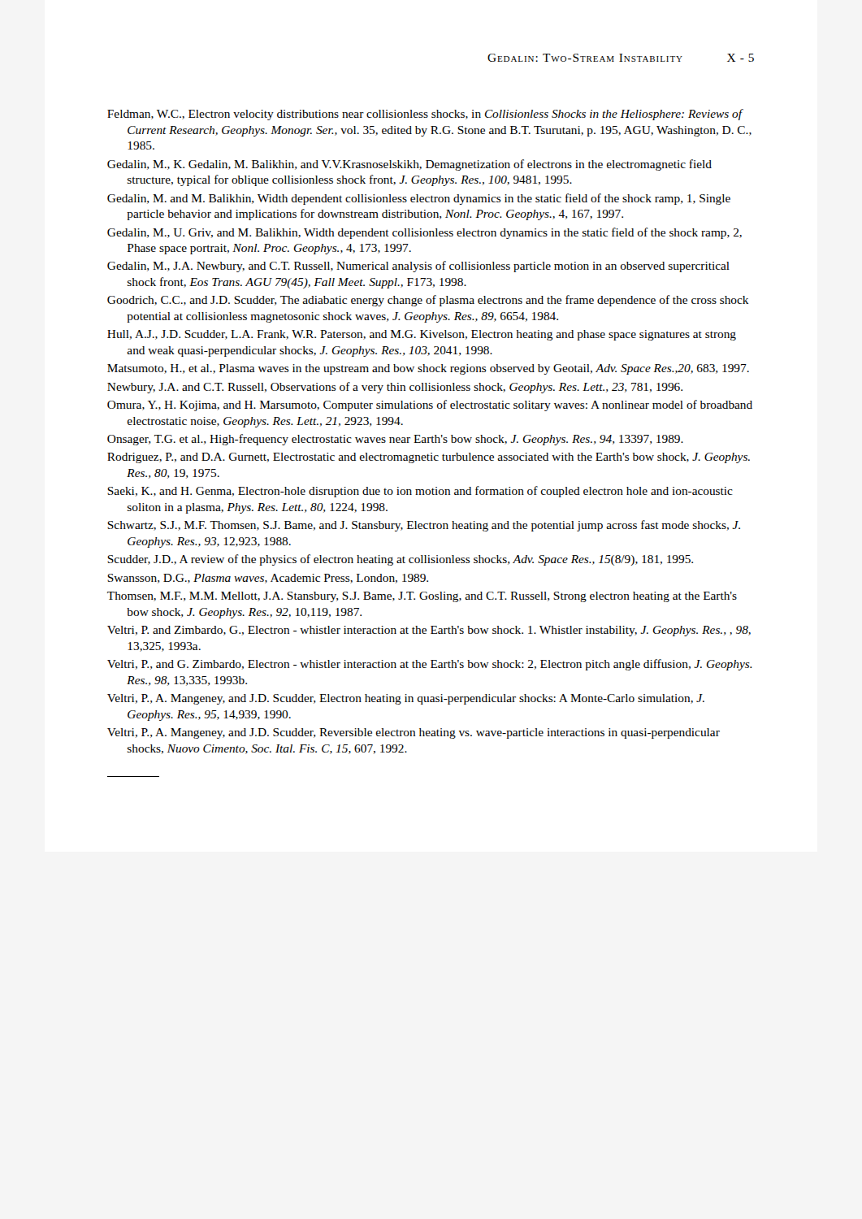Gedalin: Two-Stream Instability X - 5
Feldman, W.C., Electron velocity distributions near collisionless shocks, in Collisionless Shocks in the Heliosphere: Reviews of Current Research, Geophys. Monogr. Ser., vol. 35, edited by R.G. Stone and B.T. Tsurutani, p. 195, AGU, Washington, D. C., 1985.
Gedalin, M., K. Gedalin, M. Balikhin, and V.V.Krasnoselskikh, Demagnetization of electrons in the electromagnetic field structure, typical for oblique collisionless shock front, J. Geophys. Res., 100, 9481, 1995.
Gedalin, M. and M. Balikhin, Width dependent collisionless electron dynamics in the static field of the shock ramp, 1, Single particle behavior and implications for downstream distribution, Nonl. Proc. Geophys., 4, 167, 1997.
Gedalin, M., U. Griv, and M. Balikhin, Width dependent collisionless electron dynamics in the static field of the shock ramp, 2, Phase space portrait, Nonl. Proc. Geophys., 4, 173, 1997.
Gedalin, M., J.A. Newbury, and C.T. Russell, Numerical analysis of collisionless particle motion in an observed supercritical shock front, Eos Trans. AGU 79(45), Fall Meet. Suppl., F173, 1998.
Goodrich, C.C., and J.D. Scudder, The adiabatic energy change of plasma electrons and the frame dependence of the cross shock potential at collisionless magnetosonic shock waves, J. Geophys. Res., 89, 6654, 1984.
Hull, A.J., J.D. Scudder, L.A. Frank, W.R. Paterson, and M.G. Kivelson, Electron heating and phase space signatures at strong and weak quasi-perpendicular shocks, J. Geophys. Res., 103, 2041, 1998.
Matsumoto, H., et al., Plasma waves in the upstream and bow shock regions observed by Geotail, Adv. Space Res.,20, 683, 1997.
Newbury, J.A. and C.T. Russell, Observations of a very thin collisionless shock, Geophys. Res. Lett., 23, 781, 1996.
Omura, Y., H. Kojima, and H. Marsumoto, Computer simulations of electrostatic solitary waves: A nonlinear model of broadband electrostatic noise, Geophys. Res. Lett., 21, 2923, 1994.
Onsager, T.G. et al., High-frequency electrostatic waves near Earth's bow shock, J. Geophys. Res., 94, 13397, 1989.
Rodriguez, P., and D.A. Gurnett, Electrostatic and electromagnetic turbulence associated with the Earth's bow shock, J. Geophys. Res., 80, 19, 1975.
Saeki, K., and H. Genma, Electron-hole disruption due to ion motion and formation of coupled electron hole and ion-acoustic soliton in a plasma, Phys. Res. Lett., 80, 1224, 1998.
Schwartz, S.J., M.F. Thomsen, S.J. Bame, and J. Stansbury, Electron heating and the potential jump across fast mode shocks, J. Geophys. Res., 93, 12,923, 1988.
Scudder, J.D., A review of the physics of electron heating at collisionless shocks, Adv. Space Res., 15(8/9), 181, 1995.
Swansson, D.G., Plasma waves, Academic Press, London, 1989.
Thomsen, M.F., M.M. Mellott, J.A. Stansbury, S.J. Bame, J.T. Gosling, and C.T. Russell, Strong electron heating at the Earth's bow shock, J. Geophys. Res., 92, 10,119, 1987.
Veltri, P. and Zimbardo, G., Electron - whistler interaction at the Earth's bow shock. 1. Whistler instability, J. Geophys. Res., , 98, 13,325, 1993a.
Veltri, P., and G. Zimbardo, Electron - whistler interaction at the Earth's bow shock: 2, Electron pitch angle diffusion, J. Geophys. Res., 98, 13,335, 1993b.
Veltri, P., A. Mangeney, and J.D. Scudder, Electron heating in quasi-perpendicular shocks: A Monte-Carlo simulation, J. Geophys. Res., 95, 14,939, 1990.
Veltri, P., A. Mangeney, and J.D. Scudder, Reversible electron heating vs. wave-particle interactions in quasi-perpendicular shocks, Nuovo Cimento, Soc. Ital. Fis. C, 15, 607, 1992.